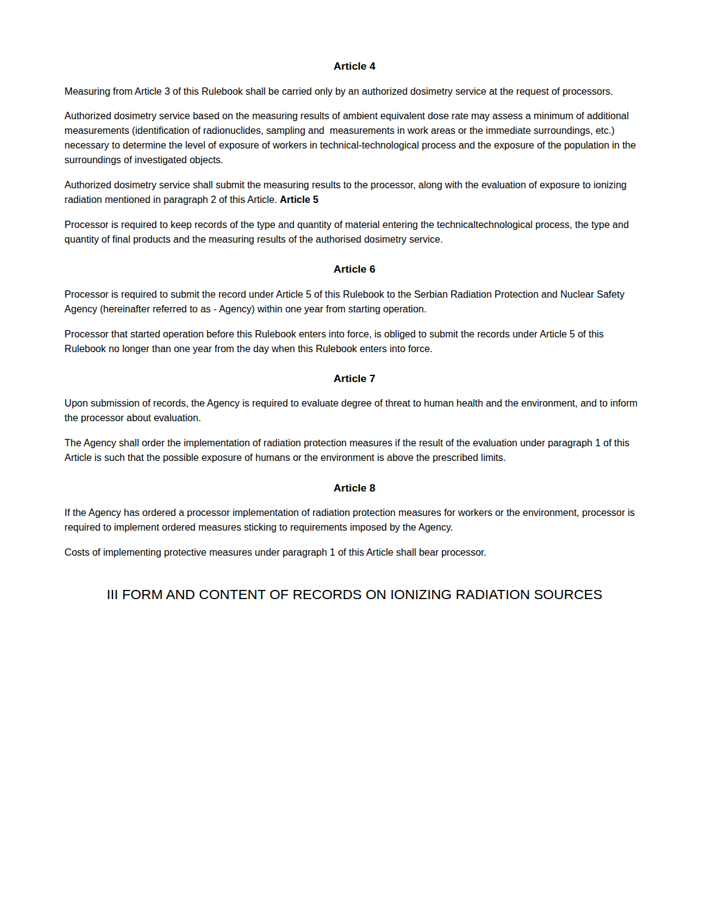Article 4
Measuring from Article 3 of this Rulebook shall be carried only by an authorized dosimetry service at the request of processors.
Authorized dosimetry service based on the measuring results of ambient equivalent dose rate may assess a minimum of additional measurements (identification of radionuclides, sampling and measurements in work areas or the immediate surroundings, etc.) necessary to determine the level of exposure of workers in technical-technological process and the exposure of the population in the surroundings of investigated objects.
Authorized dosimetry service shall submit the measuring results to the processor, along with the evaluation of exposure to ionizing radiation mentioned in paragraph 2 of this Article. Article 5
Processor is required to keep records of the type and quantity of material entering the technicaltechnological process, the type and quantity of final products and the measuring results of the authorised dosimetry service.
Article 6
Processor is required to submit the record under Article 5 of this Rulebook to the Serbian Radiation Protection and Nuclear Safety Agency (hereinafter referred to as - Agency) within one year from starting operation.
Processor that started operation before this Rulebook enters into force, is obliged to submit the records under Article 5 of this Rulebook no longer than one year from the day when this Rulebook enters into force.
Article 7
Upon submission of records, the Agency is required to evaluate degree of threat to human health and the environment, and to inform the processor about evaluation.
The Agency shall order the implementation of radiation protection measures if the result of the evaluation under paragraph 1 of this Article is such that the possible exposure of humans or the environment is above the prescribed limits.
Article 8
If the Agency has ordered a processor implementation of radiation protection measures for workers or the environment, processor is required to implement ordered measures sticking to requirements imposed by the Agency.
Costs of implementing protective measures under paragraph 1 of this Article shall bear processor.
III FORM AND CONTENT OF RECORDS ON IONIZING RADIATION SOURCES